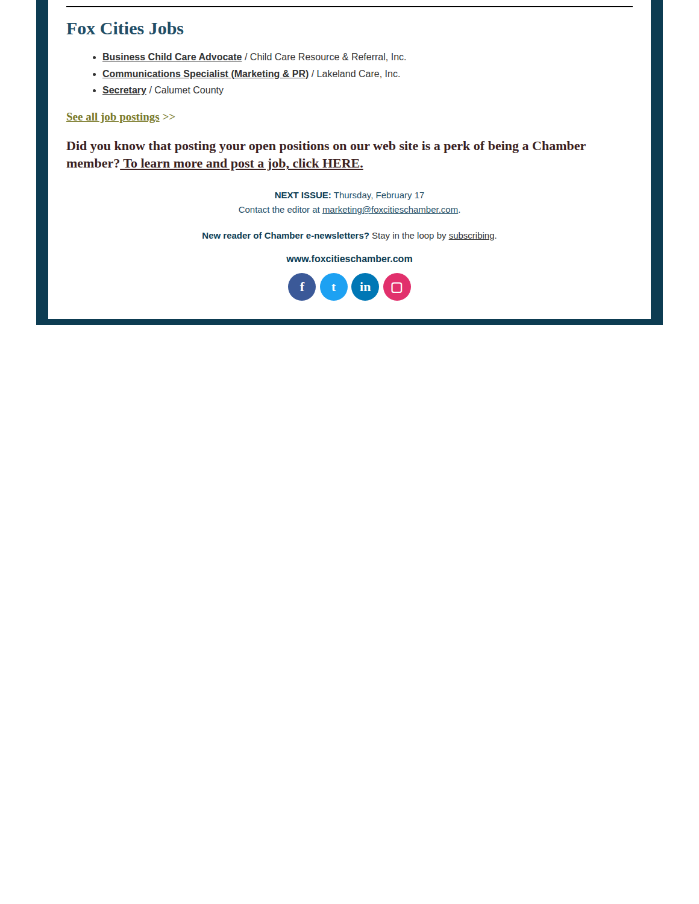Fox Cities Jobs
Business Child Care Advocate / Child Care Resource & Referral, Inc.
Communications Specialist (Marketing & PR) / Lakeland Care, Inc.
Secretary / Calumet County
See all job postings >>
Did you know that posting your open positions on our web site is a perk of being a Chamber member? To learn more and post a job, click HERE.
NEXT ISSUE: Thursday, February 17
Contact the editor at marketing@foxcitieschamber.com.
New reader of Chamber e-newsletters? Stay in the loop by subscribing.
www.foxcitieschamber.com
f t in ▢